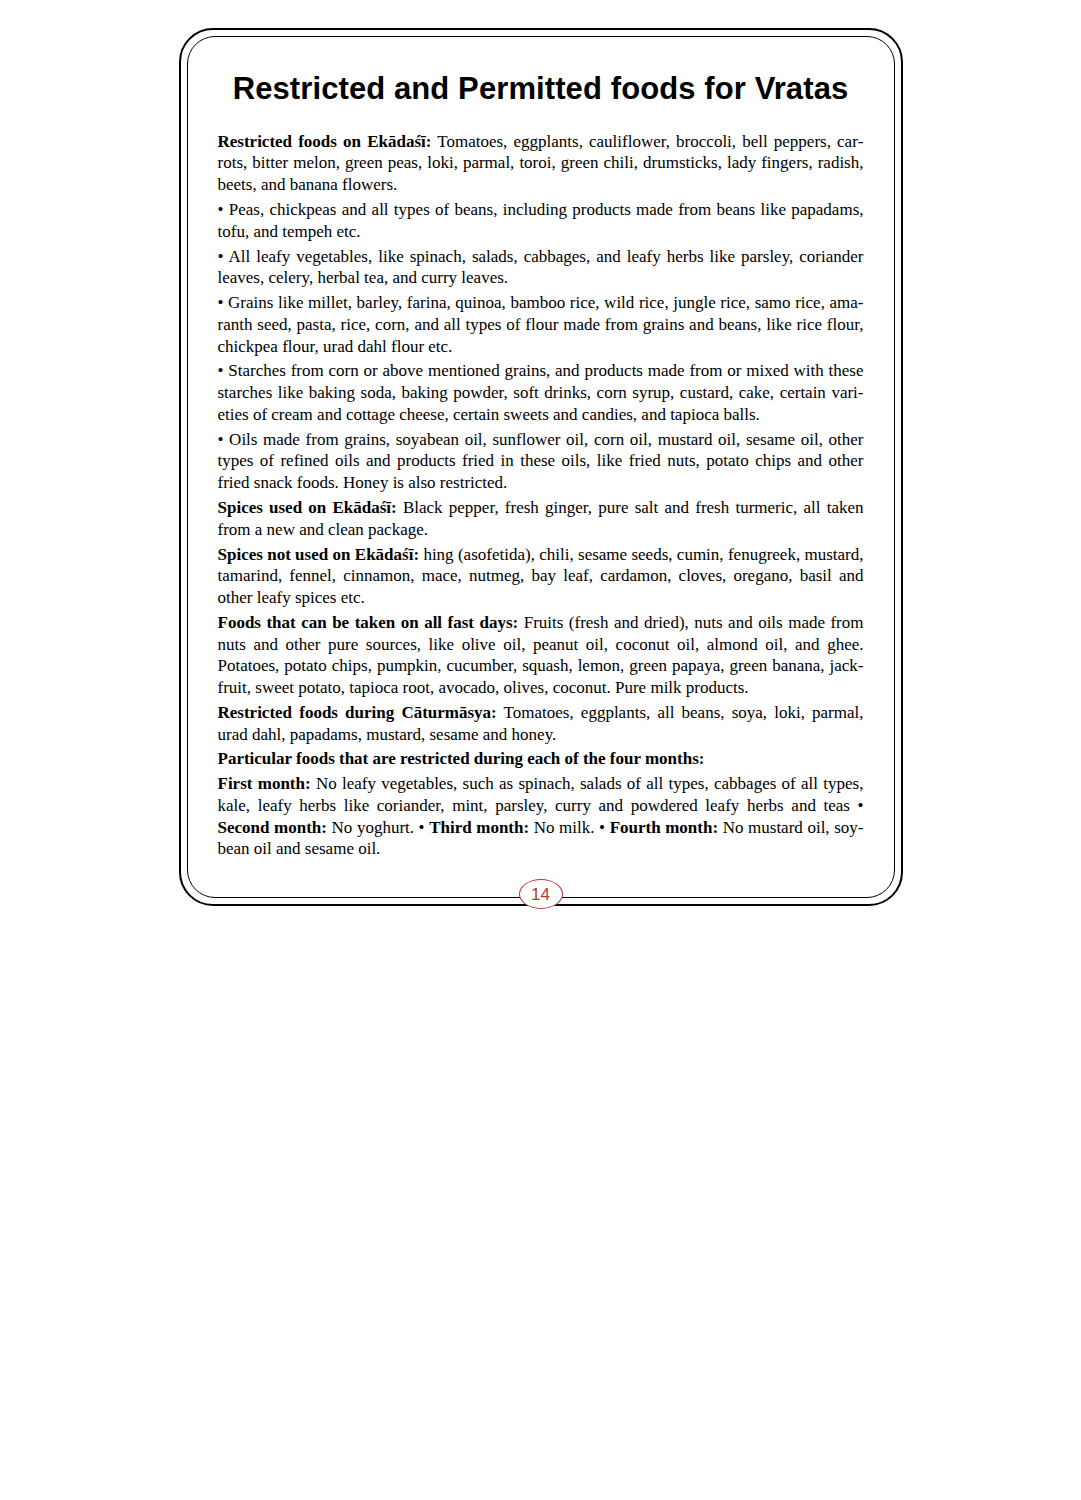Restricted and Permitted foods for Vratas
Restricted foods on Ekādaśī: Tomatoes, eggplants, cauliflower, broccoli, bell peppers, carrots, bitter melon, green peas, loki, parmal, toroi, green chili, drumsticks, lady fingers, radish, beets, and banana flowers.
• Peas, chickpeas and all types of beans, including products made from beans like papadams, tofu, and tempeh etc.
• All leafy vegetables, like spinach, salads, cabbages, and leafy herbs like parsley, coriander leaves, celery, herbal tea, and curry leaves.
• Grains like millet, barley, farina, quinoa, bamboo rice, wild rice, jungle rice, samo rice, amaranth seed, pasta, rice, corn, and all types of flour made from grains and beans, like rice flour, chickpea flour, urad dahl flour etc.
• Starches from corn or above mentioned grains, and products made from or mixed with these starches like baking soda, baking powder, soft drinks, corn syrup, custard, cake, certain varieties of cream and cottage cheese, certain sweets and candies, and tapioca balls.
• Oils made from grains, soyabean oil, sunflower oil, corn oil, mustard oil, sesame oil, other types of refined oils and products fried in these oils, like fried nuts, potato chips and other fried snack foods. Honey is also restricted.
Spices used on Ekādaśī: Black pepper, fresh ginger, pure salt and fresh turmeric, all taken from a new and clean package.
Spices not used on Ekādaśī: hing (asofetida), chili, sesame seeds, cumin, fenugreek, mustard, tamarind, fennel, cinnamon, mace, nutmeg, bay leaf, cardamon, cloves, oregano, basil and other leafy spices etc.
Foods that can be taken on all fast days: Fruits (fresh and dried), nuts and oils made from nuts and other pure sources, like olive oil, peanut oil, coconut oil, almond oil, and ghee. Potatoes, potato chips, pumpkin, cucumber, squash, lemon, green papaya, green banana, jackfruit, sweet potato, tapioca root, avocado, olives, coconut. Pure milk products.
Restricted foods during Cāturmāsya: Tomatoes, eggplants, all beans, soya, loki, parmal, urad dahl, papadams, mustard, sesame and honey.
Particular foods that are restricted during each of the four months:
First month: No leafy vegetables, such as spinach, salads of all types, cabbages of all types, kale, leafy herbs like coriander, mint, parsley, curry and powdered leafy herbs and teas • Second month: No yoghurt. • Third month: No milk. • Fourth month: No mustard oil, soybean oil and sesame oil.
14